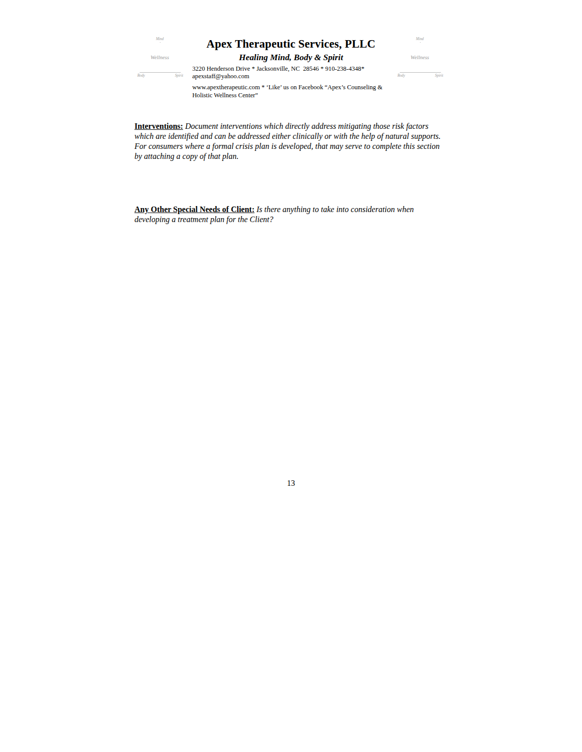Mind
Wellness Body Spirit
Apex Therapeutic Services, PLLC
Healing Mind, Body & Spirit
3220 Henderson Drive * Jacksonville, NC 28546 * 910-238-4348* apexstaff@yahoo.com
www.apextherapeutic.com * ‘Like’ us on Facebook “Apex’s Counseling & Holistic Wellness Center”
Mind
Wellness Body Spirit
Interventions: Document interventions which directly address mitigating those risk factors which are identified and can be addressed either clinically or with the help of natural supports. For consumers where a formal crisis plan is developed, that may serve to complete this section by attaching a copy of that plan.
Any Other Special Needs of Client: Is there anything to take into consideration when developing a treatment plan for the Client?
13